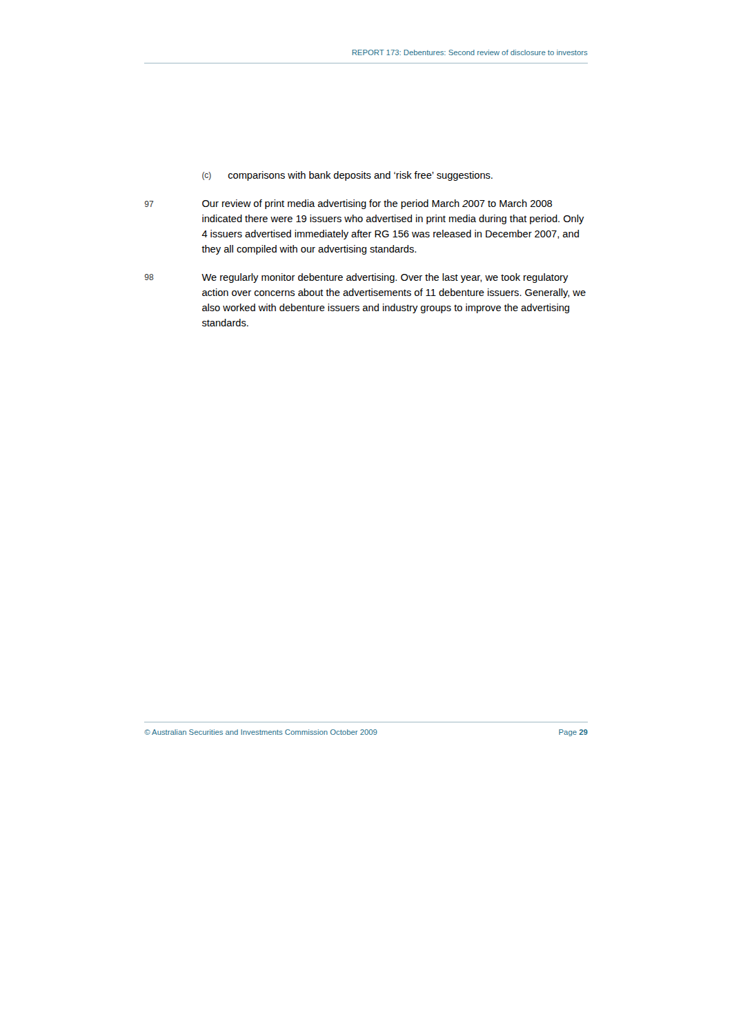REPORT 173: Debentures: Second review of disclosure to investors
(c)
comparisons with bank deposits and ‘risk free’ suggestions.
97
Our review of print media advertising for the period March 2007 to March 2008 indicated there were 19 issuers who advertised in print media during that period. Only 4 issuers advertised immediately after RG 156 was released in December 2007, and they all compiled with our advertising standards.
98
We regularly monitor debenture advertising. Over the last year, we took regulatory action over concerns about the advertisements of 11 debenture issuers. Generally, we also worked with debenture issuers and industry groups to improve the advertising standards.
© Australian Securities and Investments Commission October 2009
Page 29